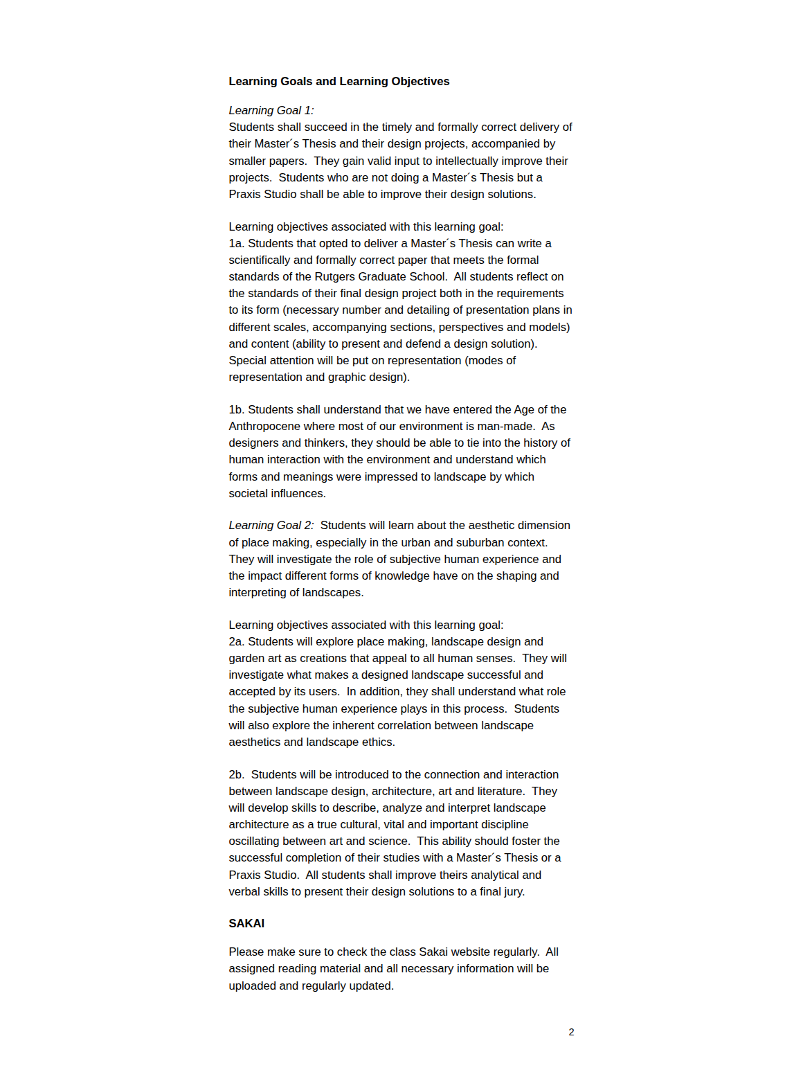Learning Goals and Learning Objectives
Learning Goal 1:
Students shall succeed in the timely and formally correct delivery of their Master´s Thesis and their design projects, accompanied by smaller papers. They gain valid input to intellectually improve their projects. Students who are not doing a Master´s Thesis but a Praxis Studio shall be able to improve their design solutions.
Learning objectives associated with this learning goal:
1a. Students that opted to deliver a Master´s Thesis can write a scientifically and formally correct paper that meets the formal standards of the Rutgers Graduate School. All students reflect on the standards of their final design project both in the requirements to its form (necessary number and detailing of presentation plans in different scales, accompanying sections, perspectives and models) and content (ability to present and defend a design solution). Special attention will be put on representation (modes of representation and graphic design).
1b. Students shall understand that we have entered the Age of the Anthropocene where most of our environment is man-made. As designers and thinkers, they should be able to tie into the history of human interaction with the environment and understand which forms and meanings were impressed to landscape by which societal influences.
Learning Goal 2:
Students will learn about the aesthetic dimension of place making, especially in the urban and suburban context. They will investigate the role of subjective human experience and the impact different forms of knowledge have on the shaping and interpreting of landscapes.
Learning objectives associated with this learning goal:
2a. Students will explore place making, landscape design and garden art as creations that appeal to all human senses. They will investigate what makes a designed landscape successful and accepted by its users. In addition, they shall understand what role the subjective human experience plays in this process. Students will also explore the inherent correlation between landscape aesthetics and landscape ethics.
2b. Students will be introduced to the connection and interaction between landscape design, architecture, art and literature. They will develop skills to describe, analyze and interpret landscape architecture as a true cultural, vital and important discipline oscillating between art and science. This ability should foster the successful completion of their studies with a Master´s Thesis or a Praxis Studio. All students shall improve theirs analytical and verbal skills to present their design solutions to a final jury.
SAKAI
Please make sure to check the class Sakai website regularly. All assigned reading material and all necessary information will be uploaded and regularly updated.
2